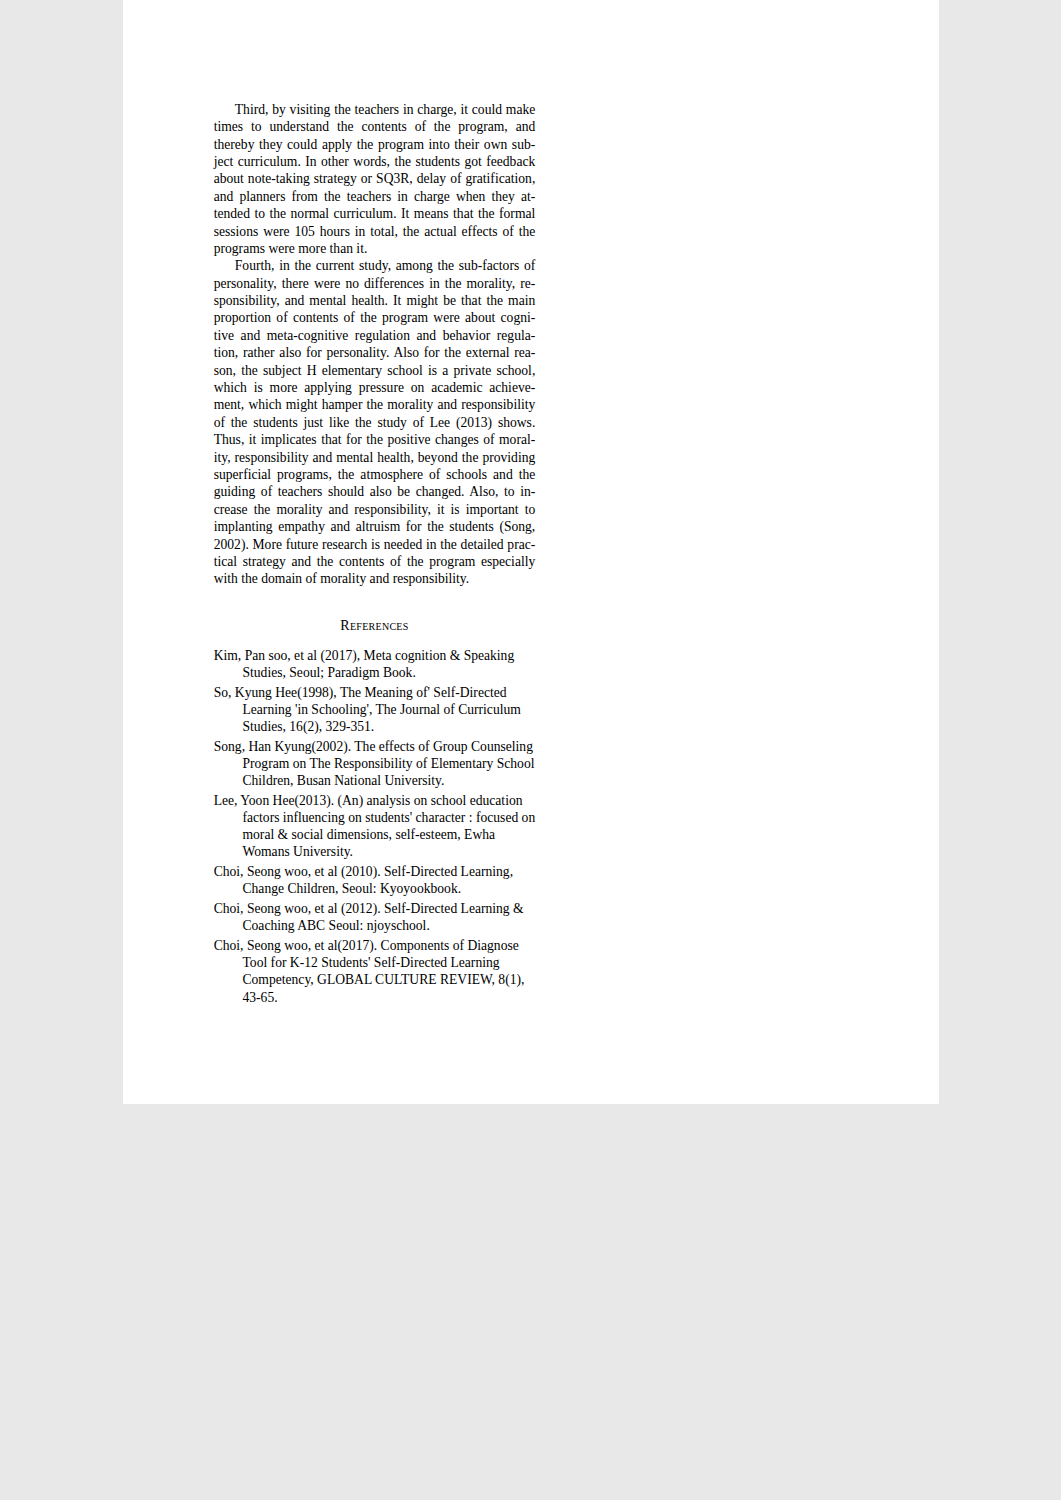Third, by visiting the teachers in charge, it could make times to understand the contents of the program, and thereby they could apply the program into their own subject curriculum. In other words, the students got feedback about note-taking strategy or SQ3R, delay of gratification, and planners from the teachers in charge when they attended to the normal curriculum. It means that the formal sessions were 105 hours in total, the actual effects of the programs were more than it.
Fourth, in the current study, among the sub-factors of personality, there were no differences in the morality, responsibility, and mental health. It might be that the main proportion of contents of the program were about cognitive and meta-cognitive regulation and behavior regulation, rather also for personality. Also for the external reason, the subject H elementary school is a private school, which is more applying pressure on academic achievement, which might hamper the morality and responsibility of the students just like the study of Lee (2013) shows. Thus, it implicates that for the positive changes of morality, responsibility and mental health, beyond the providing superficial programs, the atmosphere of schools and the guiding of teachers should also be changed. Also, to increase the morality and responsibility, it is important to implanting empathy and altruism for the students (Song, 2002). More future research is needed in the detailed practical strategy and the contents of the program especially with the domain of morality and responsibility.
References
Kim, Pan soo, et al (2017), Meta cognition & Speaking Studies, Seoul; Paradigm Book.
So, Kyung Hee(1998), The Meaning of' Self-Directed Learning 'in Schooling', The Journal of Curriculum Studies, 16(2), 329-351.
Song, Han Kyung(2002). The effects of Group Counseling Program on The Responsibility of Elementary School Children, Busan National University.
Lee, Yoon Hee(2013). (An) analysis on school education factors influencing on students' character : focused on moral & social dimensions, self-esteem, Ewha Womans University.
Choi, Seong woo, et al (2010). Self-Directed Learning, Change Children, Seoul: Kyoyookbook.
Choi, Seong woo, et al (2012). Self-Directed Learning & Coaching ABC Seoul: njoyschool.
Choi, Seong woo, et al(2017). Components of Diagnose Tool for K-12 Students' Self-Directed Learning Competency, GLOBAL CULTURE REVIEW, 8(1), 43-65.